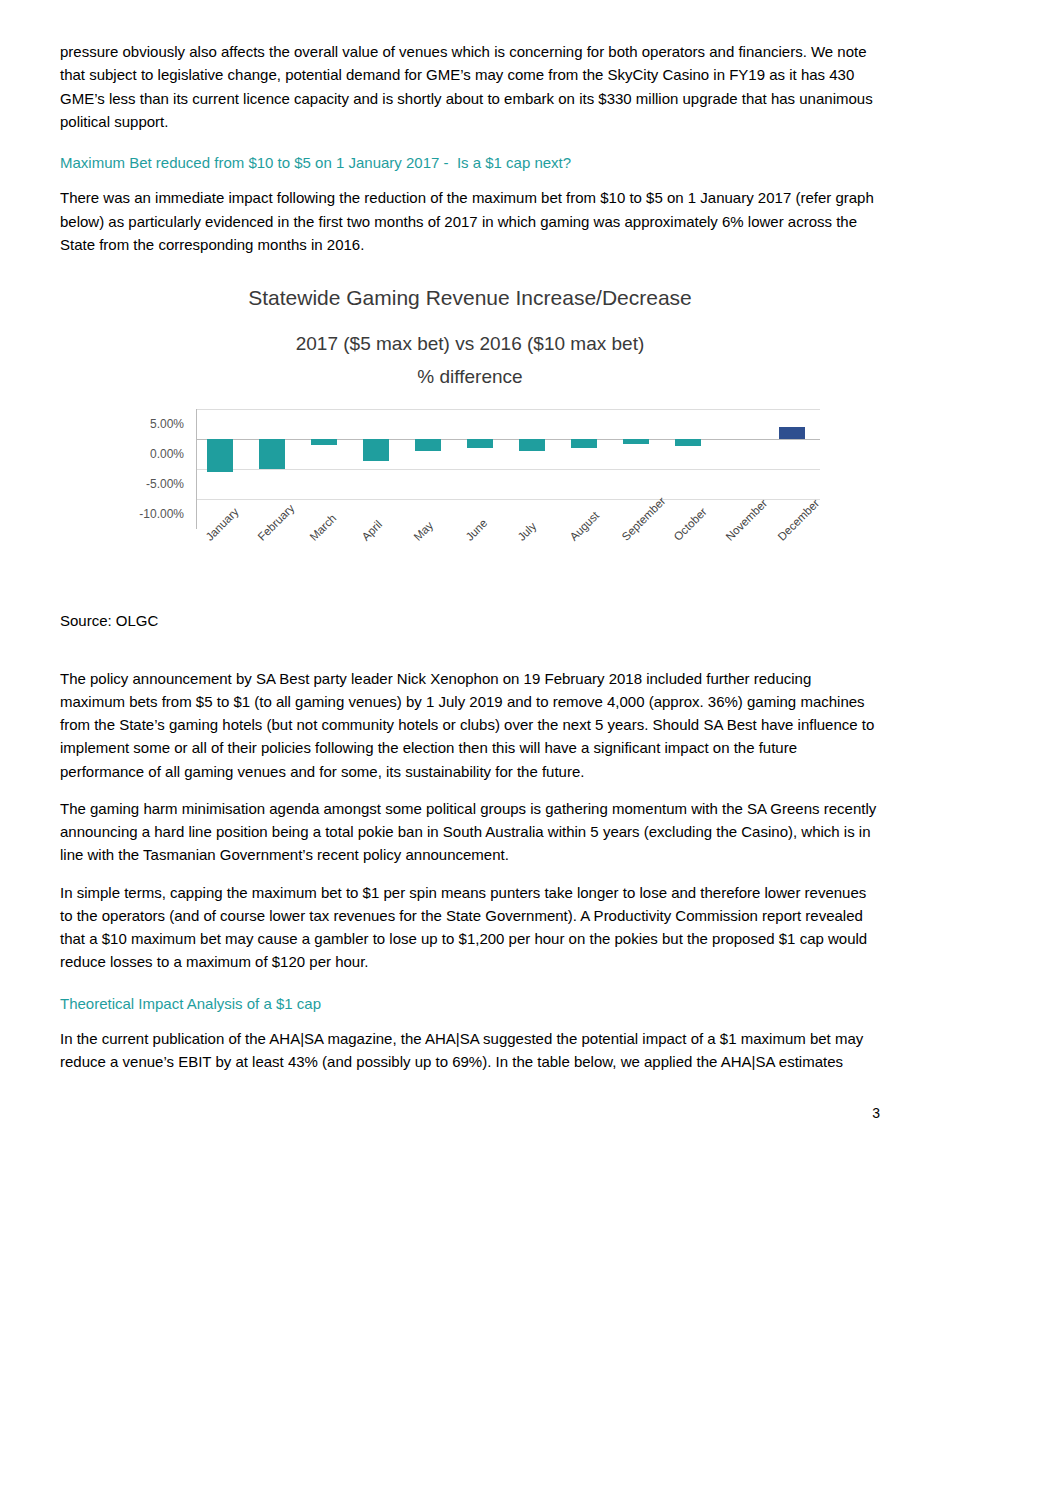pressure obviously also affects the overall value of venues which is concerning for both operators and financiers. We note that subject to legislative change, potential demand for GME’s may come from the SkyCity Casino in FY19 as it has 430 GME’s less than its current licence capacity and is shortly about to embark on its $330 million upgrade that has unanimous political support.
Maximum Bet reduced from $10 to $5 on 1 January 2017 - Is a $1 cap next?
There was an immediate impact following the reduction of the maximum bet from $10 to $5 on 1 January 2017 (refer graph below) as particularly evidenced in the first two months of 2017 in which gaming was approximately 6% lower across the State from the corresponding months in 2016.
Statewide Gaming Revenue Increase/Decrease
2017 ($5 max bet) vs 2016 ($10 max bet)
% difference
5.00%
0.00%
-5.00%
-10.00%
January February March April May June July August September October November December
Source: OLGC
The policy announcement by SA Best party leader Nick Xenophon on 19 February 2018 included further reducing maximum bets from $5 to $1 (to all gaming venues) by 1 July 2019 and to remove 4,000 (approx. 36%) gaming machines from the State’s gaming hotels (but not community hotels or clubs) over the next 5 years. Should SA Best have influence to implement some or all of their policies following the election then this will have a significant impact on the future performance of all gaming venues and for some, its sustainability for the future.
The gaming harm minimisation agenda amongst some political groups is gathering momentum with the SA Greens recently announcing a hard line position being a total pokie ban in South Australia within 5 years (excluding the Casino), which is in line with the Tasmanian Government’s recent policy announcement.
In simple terms, capping the maximum bet to $1 per spin means punters take longer to lose and therefore lower revenues to the operators (and of course lower tax revenues for the State Government). A Productivity Commission report revealed that a $10 maximum bet may cause a gambler to lose up to $1,200 per hour on the pokies but the proposed $1 cap would reduce losses to a maximum of $120 per hour.
Theoretical Impact Analysis of a $1 cap
In the current publication of the AHA|SA magazine, the AHA|SA suggested the potential impact of a $1 maximum bet may reduce a venue’s EBIT by at least 43% (and possibly up to 69%). In the table below, we applied the AHA|SA estimates
3